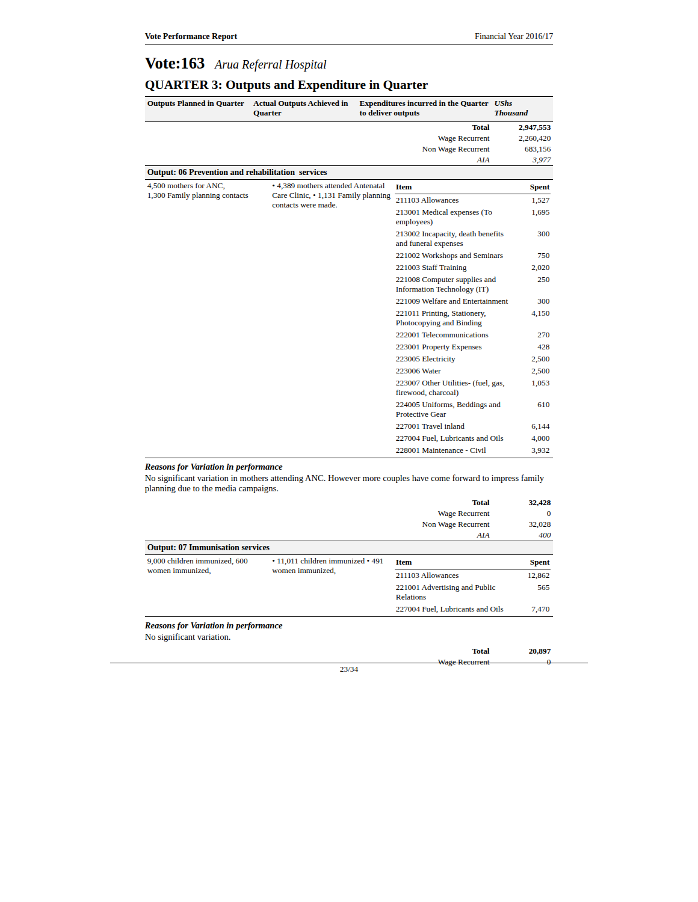Vote Performance Report
Financial Year 2016/17
Vote:163 Arua Referral Hospital
QUARTER 3: Outputs and Expenditure in Quarter
| Outputs Planned in Quarter | Actual Outputs Achieved in Quarter | Expenditures incurred in the Quarter to deliver outputs | UShs Thousand |
| --- | --- | --- | --- |
| Total | 2,947,553 |
| Wage Recurrent | 2,260,420 |
| Non Wage Recurrent | 683,156 |
| AIA | 3,977 |
Output: 06 Prevention and rehabilitation services
| 4,500 mothers for ANC, 1,300 Family planning contacts | • 4,389 mothers attended Antenatal Care Clinic, • 1,131 Family planning contacts were made. | / Item / Spent / / 211103 Allowances / 1,527 / / 213001 Medical expenses (To employees) / 1,695 / / 213002 Incapacity, death benefits and funeral expenses / 300 / / 221002 Workshops and Seminars / 750 / / 221003 Staff Training / 2,020 / / 221008 Computer supplies and Information Technology (IT) / 250 / / 221009 Welfare and Entertainment / 300 / / 221011 Printing, Stationery, Photocopying and Binding / 4,150 / / 222001 Telecommunications / 270 / / 223001 Property Expenses / 428 / / 223005 Electricity / 2,500 / / 223006 Water / 2,500 / / 223007 Other Utilities- (fuel, gas, firewood, charcoal) / 1,053 / / 224005 Uniforms, Beddings and Protective Gear / 610 / / 227001 Travel inland / 6,144 / / 227004 Fuel, Lubricants and Oils / 4,000 / / 228001 Maintenance - Civil / 3,932 / |
Reasons for Variation in performance
No significant variation in mothers attending ANC. However more couples have come forward to impress family planning due to the media campaigns.
| Total | 32,428 |
| Wage Recurrent | 0 |
| Non Wage Recurrent | 32,028 |
| AIA | 400 |
Output: 07 Immunisation services
| 9,000 children immunized, 600 women immunized, | • 11,011 children immunized • 491 women immunized, | / Item / Spent / / 211103 Allowances / 12,862 / / 221001 Advertising and Public Relations / 565 / / 227004 Fuel, Lubricants and Oils / 7,470 / |
Reasons for Variation in performance
No significant variation.
| Total | 20,897 |
| Wage Recurrent | 0 |
23/34